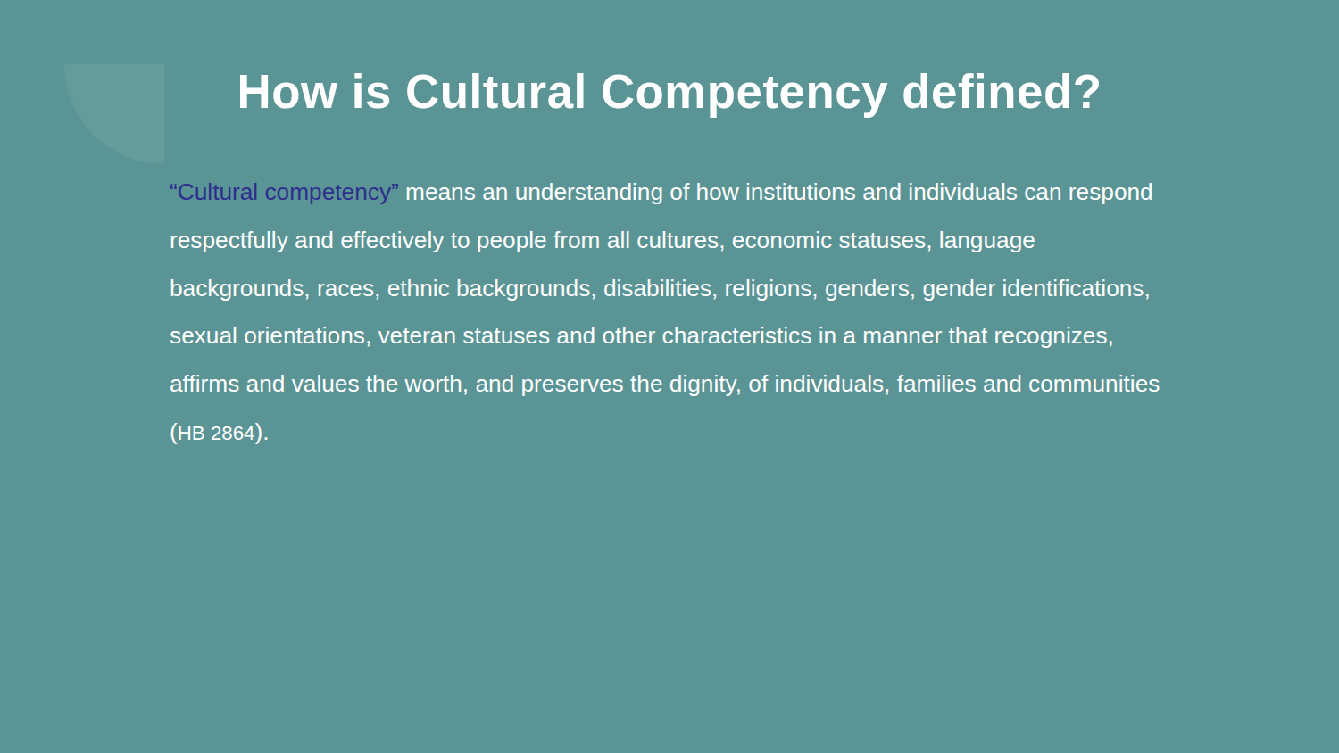How is Cultural Competency defined?
“Cultural competency” means an understanding of how institutions and individuals can respond respectfully and effectively to people from all cultures, economic statuses, language backgrounds, races, ethnic backgrounds, disabilities, religions, genders, gender identifications, sexual orientations, veteran statuses and other characteristics in a manner that recognizes, affirms and values the worth, and preserves the dignity, of individuals, families and communities (HB 2864).